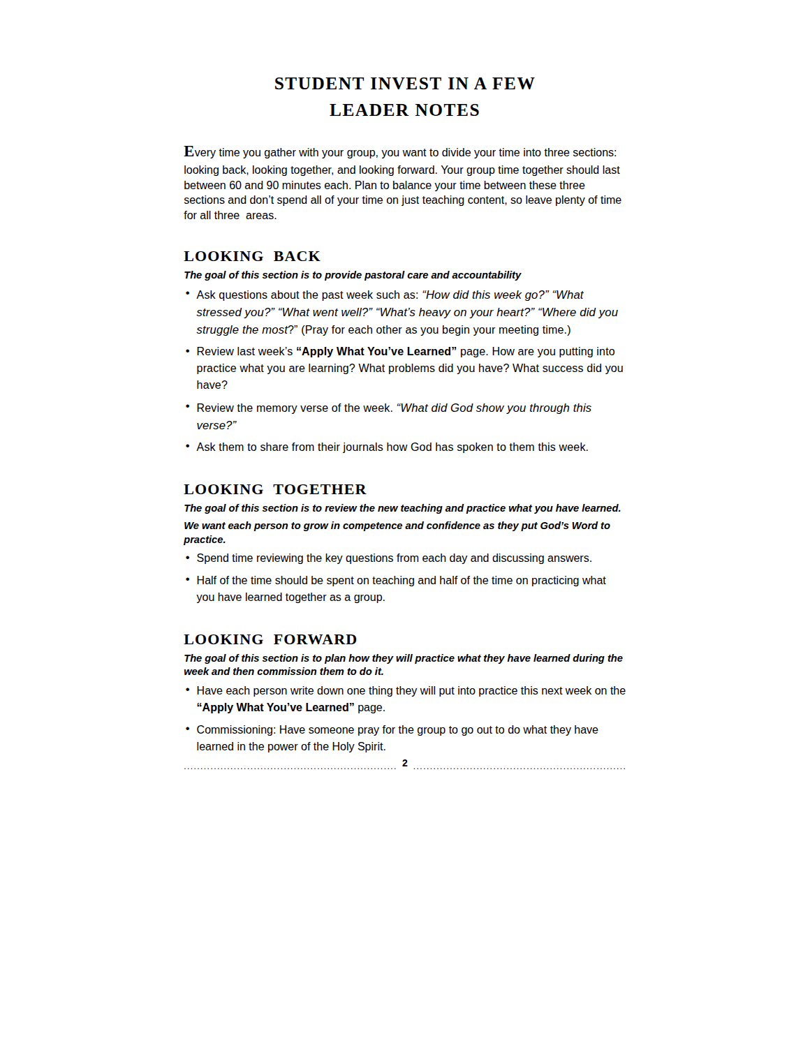Student Invest in a FewLeader Notes
Every time you gather with your group, you want to divide your time into three sections: looking back, looking together, and looking forward. Your group time together should last between 60 and 90 minutes each. Plan to balance your time between these three sections and don’t spend all of your time on just teaching content, so leave plenty of time for all three areas.
Looking Back
The goal of this section is to provide pastoral care and accountability
Ask questions about the past week such as: “How did this week go?” “What stressed you?” “What went well?” “What’s heavy on your heart?” “Where did you struggle the most?” (Pray for each other as you begin your meeting time.)
Review last week’s “Apply What You’ve Learned” page. How are you putting into practice what you are learning? What problems did you have? What success did you have?
Review the memory verse of the week. “What did God show you through this verse?”
Ask them to share from their journals how God has spoken to them this week.
Looking Together
The goal of this section is to review the new teaching and practice what you have learned.
We want each person to grow in competence and confidence as they put God’s Word to practice.
Spend time reviewing the key questions from each day and discussing answers.
Half of the time should be spent on teaching and half of the time on practicing what you have learned together as a group.
Looking Forward
The goal of this section is to plan how they will practice what they have learned during the week and then commission them to do it.
Have each person write down one thing they will put into practice this next week on the “Apply What You’ve Learned” page.
Commissioning: Have someone pray for the group to go out to do what they have learned in the power of the Holy Spirit.
.............................................................................. 2 ..............................................................................